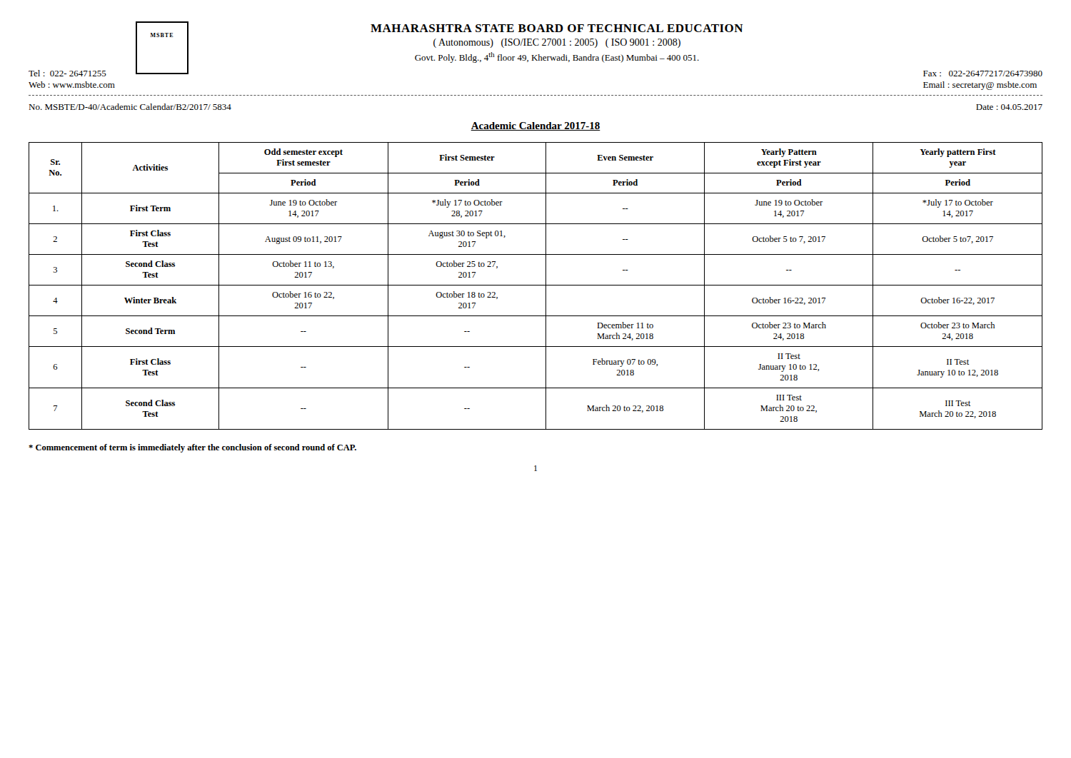MSBTE
MAHARASHTRA STATE BOARD OF TECHNICAL EDUCATION
( Autonomous) (ISO/IEC 27001 : 2005) ( ISO 9001 : 2008)
Govt. Poly. Bldg., 4th floor 49, Kherwadi, Bandra (East) Mumbai – 400 051.
Tel : 022- 26471255
Web : www.msbte.com
Fax : 022-26477217/26473980
Email : secretary@ msbte.com
No. MSBTE/D-40/Academic Calendar/B2/2017/ 5834
Date : 04.05.2017
Academic Calendar 2017-18
| Sr. No. | Activities | Odd semester except First semester | First Semester | Even Semester | Yearly Pattern except First year | Yearly pattern First year |
| --- | --- | --- | --- | --- | --- | --- |
| Period | Period | Period | Period | Period |
| 1. | First Term | June 19 to October 14, 2017 | *July 17 to October 28, 2017 | -- | June 19 to October 14, 2017 | *July 17 to October 14, 2017 |
| 2 | First Class Test | August 09 to11, 2017 | August 30 to Sept 01, 2017 | -- | October 5 to 7, 2017 | October 5 to7, 2017 |
| 3 | Second Class Test | October 11 to 13, 2017 | October 25 to 27, 2017 | -- | -- | -- |
| 4 | Winter Break | October 16 to 22, 2017 | October 18 to 22, 2017 | | October 16-22, 2017 | October 16-22, 2017 |
| 5 | Second Term | -- | -- | December 11 to March 24, 2018 | October 23 to March 24, 2018 | October 23 to March 24, 2018 |
| 6 | First Class Test | -- | -- | February 07 to 09, 2018 | II Test January 10 to 12, 2018 | II Test January 10 to 12, 2018 |
| 7 | Second Class Test | -- | -- | March 20 to 22, 2018 | III Test March 20 to 22, 2018 | III Test March 20 to 22, 2018 |
* Commencement of term is immediately after the conclusion of second round of CAP.
1